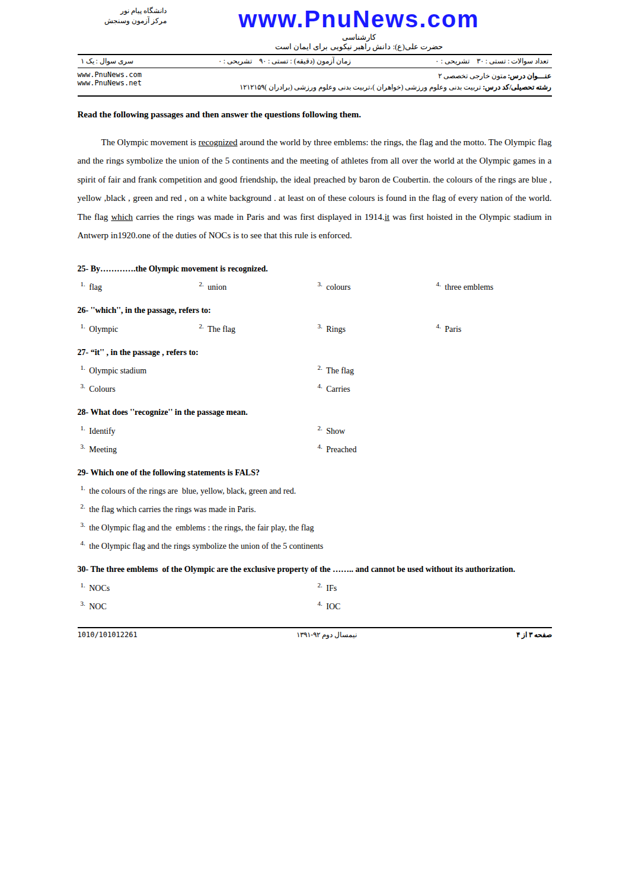دانشگاه پیام نور
مرکز آزمون وسنجش
www.PnuNews.com
کارشناسی
حضرت علی(ع): دانش راهبر نیکویی برای ایمان است
تعداد سوالات : تستی : ۳۰ تشریحی : ۰
زمان آزمون (دقیقه) : تستی : ۹۰ تشریحی : ۰
سری سوال : یک ۱
عنـــوان درس: متون خارجی تخصصی ۲
رشته تحصیلی/کد درس: تربیت بدنی وعلوم ورزشی (خواهران )،تربیت بدنی وعلوم ورزشی (برادران )۱۲۱۲۱۵۹
www.PnuNews.com
www.PnuNews.net
Read the following passages and then answer the questions following them.
The Olympic movement is recognized around the world by three emblems: the rings, the flag and the motto. The Olympic flag and the rings symbolize the union of the 5 continents and the meeting of athletes from all over the world at the Olympic games in a spirit of fair and frank competition and good friendship, the ideal preached by baron de Coubertin. the colours of the rings are blue , yellow ,black , green and red , on a white background . at least on of these colours is found in the flag of every nation of the world. The flag which carries the rings was made in Paris and was first displayed in 1914.it was first hoisted in the Olympic stadium in Antwerp in1920.one of the duties of NOCs is to see that this rule is enforced.
25- By………….the Olympic movement is recognized.
1. flag
2. union
3. colours
4. three emblems
26- ''which'', in the passage, refers to:
1. Olympic
2. The flag
3. Rings
4. Paris
27- “it'' , in the passage , refers to:
1. Olympic stadium
2. The flag
3. Colours
4. Carries
28- What does ''recognize'' in the passage mean.
1. Identify
2. Show
3. Meeting
4. Preached
29- Which one of the following statements is FALS?
1. the colours of the rings are blue, yellow, black, green and red.
2. the flag which carries the rings was made in Paris.
3. the Olympic flag and the emblems : the rings, the fair play, the flag
4. the Olympic flag and the rings symbolize the union of the 5 continents
30- The three emblems of the Olympic are the exclusive property of the …….. and cannot be used without its authorization.
1. NOCs
2. IFs
3. NOC
4. IOC
صفحه ۳ از ۴
نیمسال دوم ۹۲-۱۳۹۱
1010/101012261